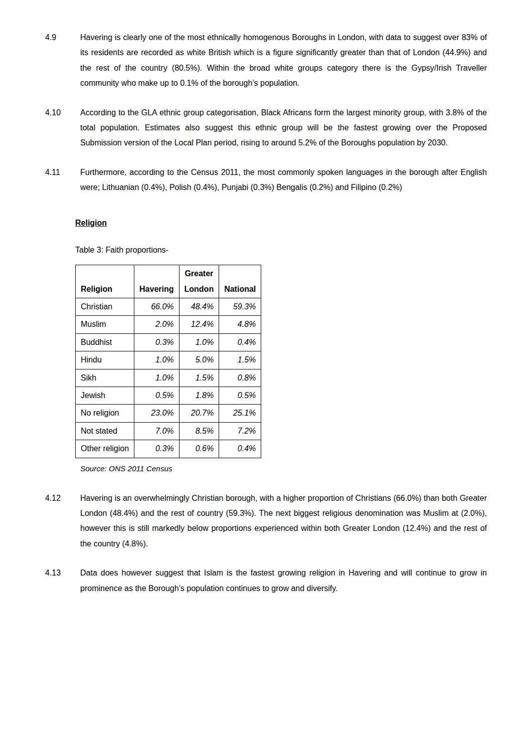4.9
Havering is clearly one of the most ethnically homogenous Boroughs in London, with data to suggest over 83% of its residents are recorded as white British which is a figure significantly greater than that of London (44.9%) and the rest of the country (80.5%). Within the broad white groups category there is the Gypsy/Irish Traveller community who make up to 0.1% of the borough’s population.
4.10
According to the GLA ethnic group categorisation, Black Africans form the largest minority group, with 3.8% of the total population. Estimates also suggest this ethnic group will be the fastest growing over the Proposed Submission version of the Local Plan period, rising to around 5.2% of the Boroughs population by 2030.
4.11
Furthermore, according to the Census 2011, the most commonly spoken languages in the borough after English were; Lithuanian (0.4%), Polish (0.4%), Punjabi (0.3%) Bengalis (0.2%) and Filipino (0.2%)
Religion
Table 3: Faith proportions-
| Religion | Havering | Greater London | National |
| --- | --- | --- | --- |
| Christian | 66.0% | 48.4% | 59.3% |
| Muslim | 2.0% | 12.4% | 4.8% |
| Buddhist | 0.3% | 1.0% | 0.4% |
| Hindu | 1.0% | 5.0% | 1.5% |
| Sikh | 1.0% | 1.5% | 0.8% |
| Jewish | 0.5% | 1.8% | 0.5% |
| No religion | 23.0% | 20.7% | 25.1% |
| Not stated | 7.0% | 8.5% | 7.2% |
| Other religion | 0.3% | 0.6% | 0.4% |
Source: ONS 2011 Census
4.12
Havering is an overwhelmingly Christian borough, with a higher proportion of Christians (66.0%) than both Greater London (48.4%) and the rest of country (59.3%). The next biggest religious denomination was Muslim at (2.0%), however this is still markedly below proportions experienced within both Greater London (12.4%) and the rest of the country (4.8%).
4.13
Data does however suggest that Islam is the fastest growing religion in Havering and will continue to grow in prominence as the Borough’s population continues to grow and diversify.